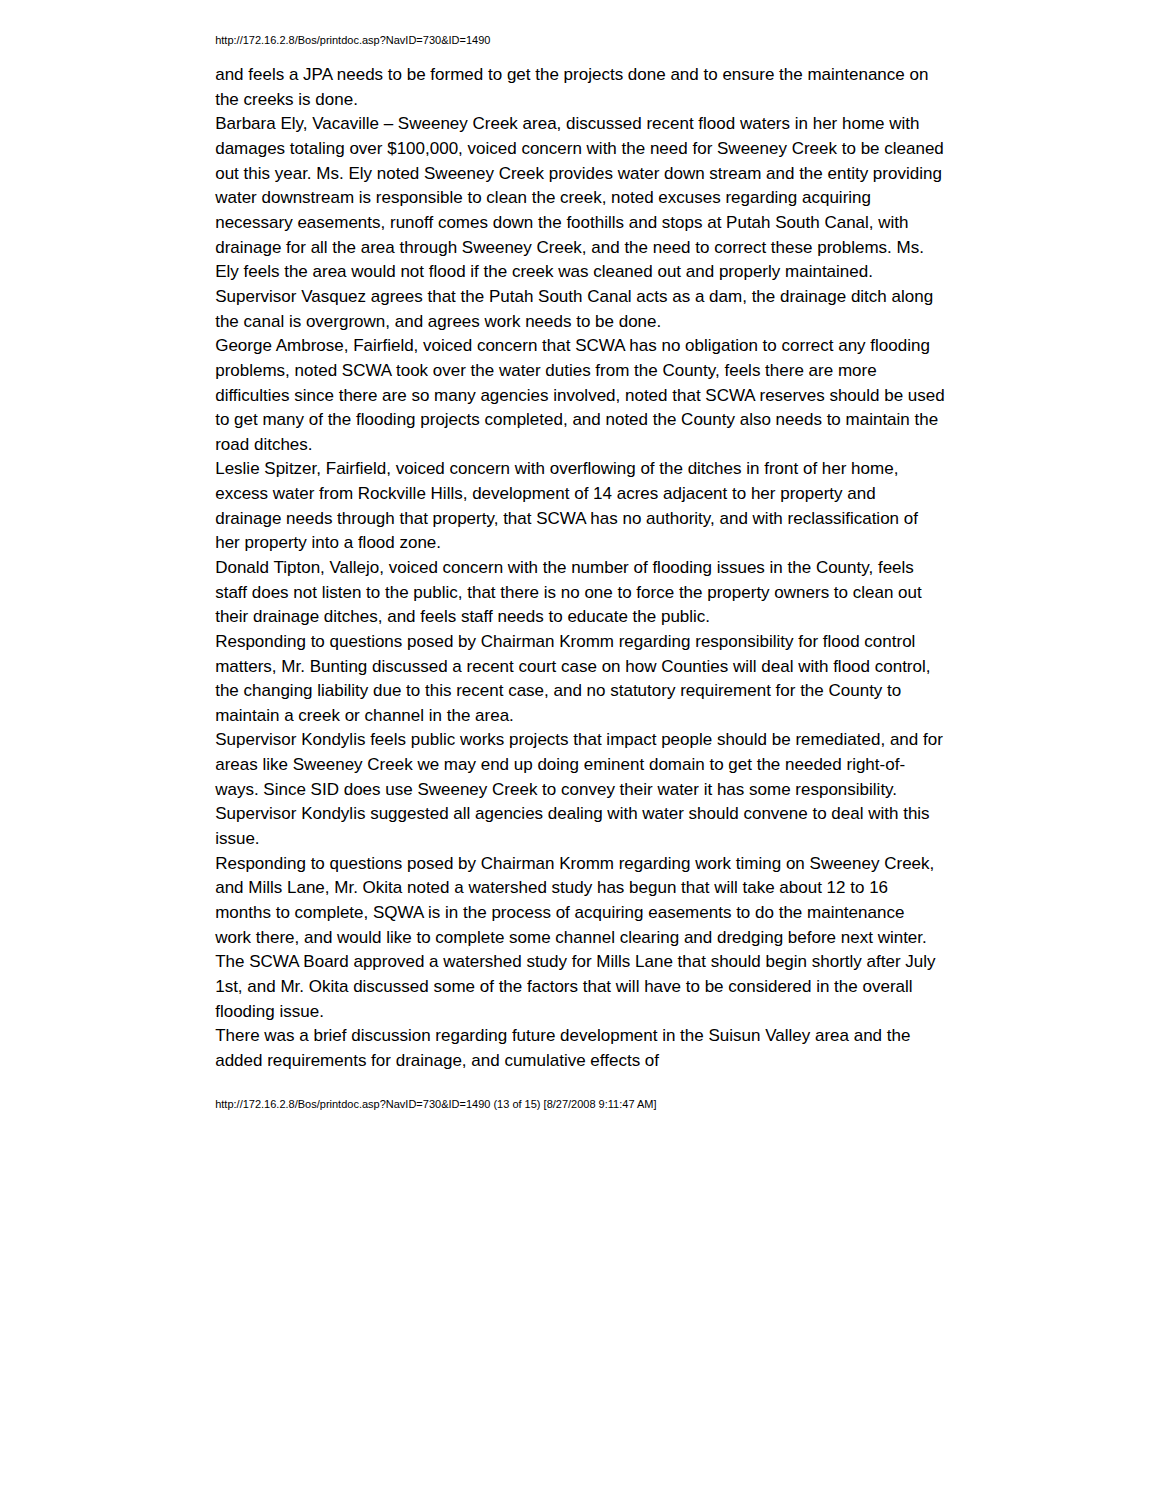http://172.16.2.8/Bos/printdoc.asp?NavID=730&ID=1490
and feels a JPA needs to be formed to get the projects done and to ensure the maintenance on the creeks is done.
Barbara Ely, Vacaville – Sweeney Creek area, discussed recent flood waters in her home with damages totaling over $100,000, voiced concern with the need for Sweeney Creek to be cleaned out this year. Ms. Ely noted Sweeney Creek provides water down stream and the entity providing water downstream is responsible to clean the creek, noted excuses regarding acquiring necessary easements, runoff comes down the foothills and stops at Putah South Canal, with drainage for all the area through Sweeney Creek, and the need to correct these problems. Ms. Ely feels the area would not flood if the creek was cleaned out and properly maintained.
Supervisor Vasquez agrees that the Putah South Canal acts as a dam, the drainage ditch along the canal is overgrown, and agrees work needs to be done.
George Ambrose, Fairfield, voiced concern that SCWA has no obligation to correct any flooding problems, noted SCWA took over the water duties from the County, feels there are more difficulties since there are so many agencies involved, noted that SCWA reserves should be used to get many of the flooding projects completed, and noted the County also needs to maintain the road ditches.
Leslie Spitzer, Fairfield, voiced concern with overflowing of the ditches in front of her home, excess water from Rockville Hills, development of 14 acres adjacent to her property and drainage needs through that property, that SCWA has no authority, and with reclassification of her property into a flood zone.
Donald Tipton, Vallejo, voiced concern with the number of flooding issues in the County, feels staff does not listen to the public, that there is no one to force the property owners to clean out their drainage ditches, and feels staff needs to educate the public.
Responding to questions posed by Chairman Kromm regarding responsibility for flood control matters, Mr. Bunting discussed a recent court case on how Counties will deal with flood control, the changing liability due to this recent case, and no statutory requirement for the County to maintain a creek or channel in the area.
Supervisor Kondylis feels public works projects that impact people should be remediated, and for areas like Sweeney Creek we may end up doing eminent domain to get the needed right-of-ways. Since SID does use Sweeney Creek to convey their water it has some responsibility. Supervisor Kondylis suggested all agencies dealing with water should convene to deal with this issue.
Responding to questions posed by Chairman Kromm regarding work timing on Sweeney Creek, and Mills Lane, Mr. Okita noted a watershed study has begun that will take about 12 to 16 months to complete, SQWA is in the process of acquiring easements to do the maintenance work there, and would like to complete some channel clearing and dredging before next winter. The SCWA Board approved a watershed study for Mills Lane that should begin shortly after July 1st, and Mr. Okita discussed some of the factors that will have to be considered in the overall flooding issue.
There was a brief discussion regarding future development in the Suisun Valley area and the added requirements for drainage, and cumulative effects of
http://172.16.2.8/Bos/printdoc.asp?NavID=730&ID=1490 (13 of 15) [8/27/2008 9:11:47 AM]